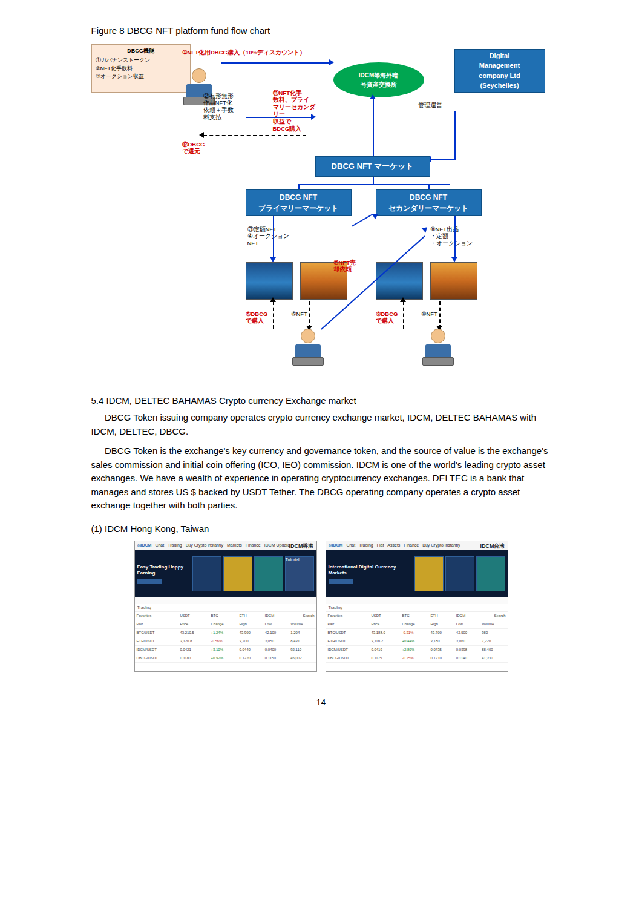Figure 8 DBCG NFT platform fund flow chart
①NFT化用DBCG購入（10%ディスカウント）
IDCM等海外暗
号資産交換所
Digital
Management
company Ltd
(Seychelles)
DBCG機能 ①ガバナンストークン
②NFT化手数料
③オークション収益
管理運営
②有形無形
作品NFT化
依頼＋手数
料支払
⑫DBCG
で還元
⑪NFT化手
数料、プライ
マリーセカンダリー
収益で
BDCG購入
DBCG NFT マーケット
DBCG NFT
プライマリーマーケット
DBCG NFT
セカンダリーマーケット
③定額NFT
④オークションNFT
⑧NFT出品
・定額
・オークション
⑦NFT売
却依頼
⑤DBCG
で購入
⑥NFT
⑨DBCG
で購入
⑩NFT
5.4 IDCM, DELTEC BAHAMAS Crypto currency Exchange market
DBCG Token issuing company operates crypto currency exchange market, IDCM, DELTEC BAHAMAS with IDCM, DELTEC, DBCG.
DBCG Token is the exchange's key currency and governance token, and the source of value is the exchange's sales commission and initial coin offering (ICO, IEO) commission. IDCM is one of the world's leading crypto asset exchanges. We have a wealth of experience in operating cryptocurrency exchanges. DELTEC is a bank that manages and stores US $ backed by USDT Tether. The DBCG operating company operates a crypto asset exchange together with both parties.
(1) IDCM Hong Kong, Taiwan
◎IDCM Chat Trading Buy Crypto instantly Markets Finance IDCM Update
IDCM香港
Easy Trading Happy Earning
Tutorial
Trading
| Favorites | USDT | BTC | ETH | IDCM | Search |
| Pair | Price | Change | High | Low | Volume |
| BTC/USDT | 43,210.5 | +1.24% | 43,900 | 42,100 | 1,204 |
| ETH/USDT | 3,120.8 | -0.56% | 3,200 | 3,050 | 8,431 |
| IDCM/USDT | 0.0421 | +3.10% | 0.0440 | 0.0400 | 92,110 |
| DBCG/USDT | 0.1180 | +0.92% | 0.1220 | 0.1150 | 45,002 |
◎IDCM Chat Trading Fiat Assets Finance Buy Crypto instantly
IDCM台湾
International Digital Currency Markets
Trading
| Favorites | USDT | BTC | ETH | IDCM | Search |
| Pair | Price | Change | High | Low | Volume |
| BTC/USDT | 43,188.0 | -0.31% | 43,700 | 42,500 | 980 |
| ETH/USDT | 3,118.2 | +0.44% | 3,180 | 3,060 | 7,220 |
| IDCM/USDT | 0.0419 | +2.80% | 0.0435 | 0.0398 | 88,400 |
| DBCG/USDT | 0.1175 | -0.25% | 0.1210 | 0.1140 | 41,330 |
14